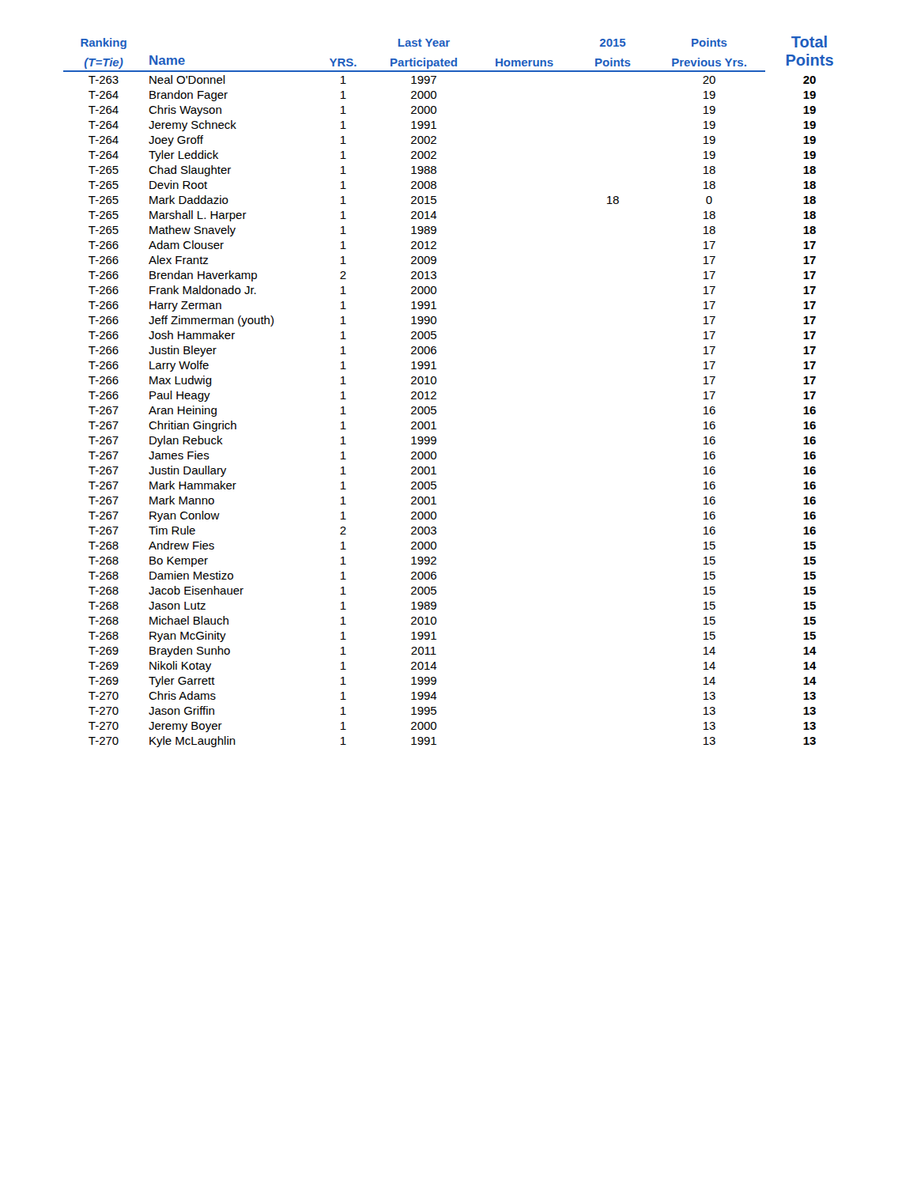| Ranking | | | Last Year | | 2015 | Points | Total Points |
| --- | --- | --- | --- | --- | --- | --- | --- |
| (T=Tie) | Name | YRS. | Participated | Homeruns | Points | Previous Yrs. |
| T-263 | Neal O'Donnel | 1 | 1997 | | | 20 | 20 |
| T-264 | Brandon Fager | 1 | 2000 | | | 19 | 19 |
| T-264 | Chris Wayson | 1 | 2000 | | | 19 | 19 |
| T-264 | Jeremy Schneck | 1 | 1991 | | | 19 | 19 |
| T-264 | Joey Groff | 1 | 2002 | | | 19 | 19 |
| T-264 | Tyler Leddick | 1 | 2002 | | | 19 | 19 |
| T-265 | Chad Slaughter | 1 | 1988 | | | 18 | 18 |
| T-265 | Devin Root | 1 | 2008 | | | 18 | 18 |
| T-265 | Mark Daddazio | 1 | 2015 | | 18 | 0 | 18 |
| T-265 | Marshall L. Harper | 1 | 2014 | | | 18 | 18 |
| T-265 | Mathew Snavely | 1 | 1989 | | | 18 | 18 |
| T-266 | Adam Clouser | 1 | 2012 | | | 17 | 17 |
| T-266 | Alex Frantz | 1 | 2009 | | | 17 | 17 |
| T-266 | Brendan Haverkamp | 2 | 2013 | | | 17 | 17 |
| T-266 | Frank Maldonado Jr. | 1 | 2000 | | | 17 | 17 |
| T-266 | Harry Zerman | 1 | 1991 | | | 17 | 17 |
| T-266 | Jeff Zimmerman (youth) | 1 | 1990 | | | 17 | 17 |
| T-266 | Josh Hammaker | 1 | 2005 | | | 17 | 17 |
| T-266 | Justin Bleyer | 1 | 2006 | | | 17 | 17 |
| T-266 | Larry Wolfe | 1 | 1991 | | | 17 | 17 |
| T-266 | Max Ludwig | 1 | 2010 | | | 17 | 17 |
| T-266 | Paul Heagy | 1 | 2012 | | | 17 | 17 |
| T-267 | Aran Heining | 1 | 2005 | | | 16 | 16 |
| T-267 | Chritian Gingrich | 1 | 2001 | | | 16 | 16 |
| T-267 | Dylan Rebuck | 1 | 1999 | | | 16 | 16 |
| T-267 | James Fies | 1 | 2000 | | | 16 | 16 |
| T-267 | Justin Daullary | 1 | 2001 | | | 16 | 16 |
| T-267 | Mark Hammaker | 1 | 2005 | | | 16 | 16 |
| T-267 | Mark Manno | 1 | 2001 | | | 16 | 16 |
| T-267 | Ryan Conlow | 1 | 2000 | | | 16 | 16 |
| T-267 | Tim Rule | 2 | 2003 | | | 16 | 16 |
| T-268 | Andrew Fies | 1 | 2000 | | | 15 | 15 |
| T-268 | Bo Kemper | 1 | 1992 | | | 15 | 15 |
| T-268 | Damien Mestizo | 1 | 2006 | | | 15 | 15 |
| T-268 | Jacob Eisenhauer | 1 | 2005 | | | 15 | 15 |
| T-268 | Jason Lutz | 1 | 1989 | | | 15 | 15 |
| T-268 | Michael Blauch | 1 | 2010 | | | 15 | 15 |
| T-268 | Ryan McGinity | 1 | 1991 | | | 15 | 15 |
| T-269 | Brayden Sunho | 1 | 2011 | | | 14 | 14 |
| T-269 | Nikoli Kotay | 1 | 2014 | | | 14 | 14 |
| T-269 | Tyler Garrett | 1 | 1999 | | | 14 | 14 |
| T-270 | Chris Adams | 1 | 1994 | | | 13 | 13 |
| T-270 | Jason Griffin | 1 | 1995 | | | 13 | 13 |
| T-270 | Jeremy Boyer | 1 | 2000 | | | 13 | 13 |
| T-270 | Kyle McLaughlin | 1 | 1991 | | | 13 | 13 |